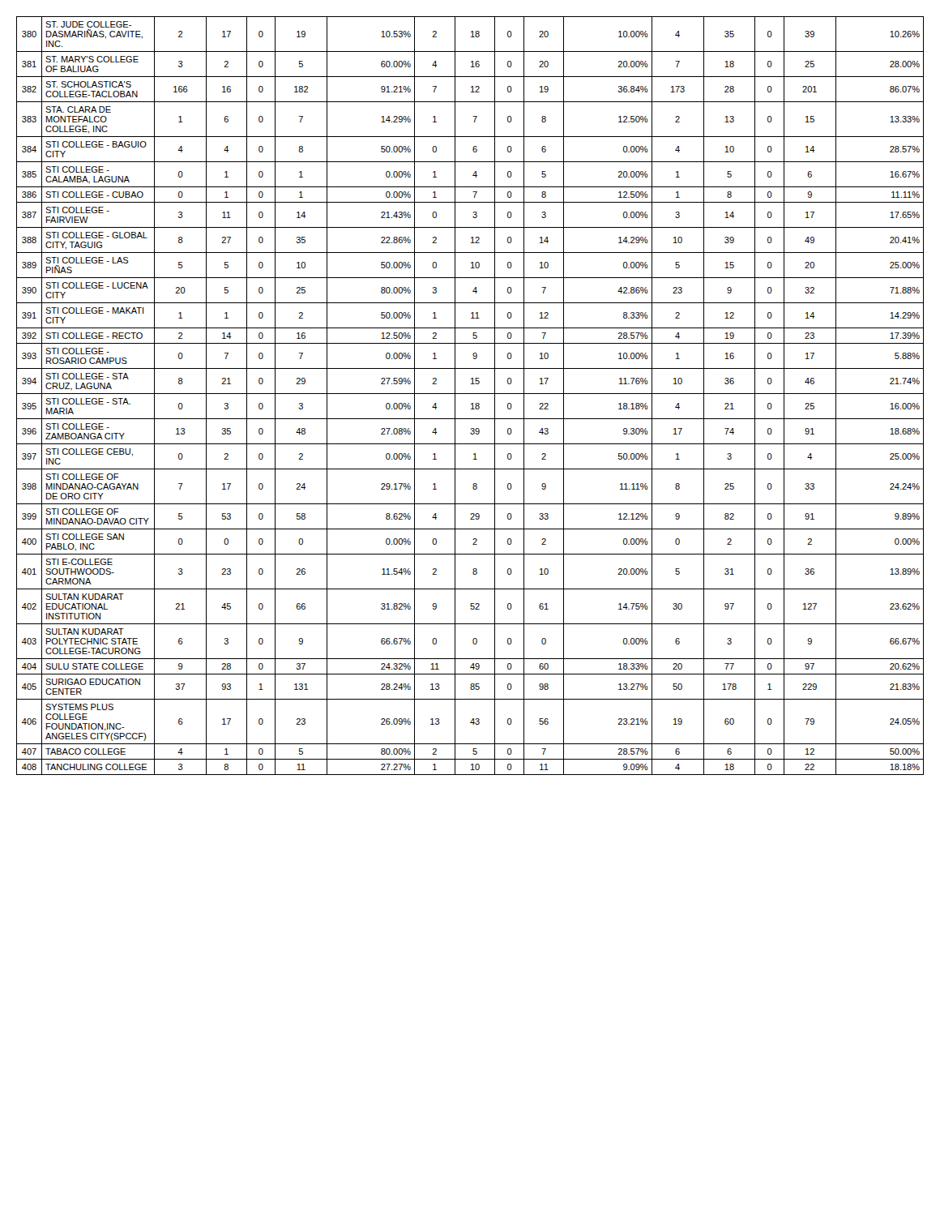| 380 | ST. JUDE COLLEGE-DASMARIÑAS, CAVITE, INC. | 2 | 17 | 0 | 19 | 10.53% | 2 | 18 | 0 | 20 | 10.00% | 4 | 35 | 0 | 39 | 10.26% |
| 381 | ST. MARY'S COLLEGE OF BALIUAG | 3 | 2 | 0 | 5 | 60.00% | 4 | 16 | 0 | 20 | 20.00% | 7 | 18 | 0 | 25 | 28.00% |
| 382 | ST. SCHOLASTICA'S COLLEGE-TACLOBAN | 166 | 16 | 0 | 182 | 91.21% | 7 | 12 | 0 | 19 | 36.84% | 173 | 28 | 0 | 201 | 86.07% |
| 383 | STA. CLARA DE MONTEFALCO COLLEGE, INC | 1 | 6 | 0 | 7 | 14.29% | 1 | 7 | 0 | 8 | 12.50% | 2 | 13 | 0 | 15 | 13.33% |
| 384 | STI COLLEGE - BAGUIO CITY | 4 | 4 | 0 | 8 | 50.00% | 0 | 6 | 0 | 6 | 0.00% | 4 | 10 | 0 | 14 | 28.57% |
| 385 | STI COLLEGE - CALAMBA, LAGUNA | 0 | 1 | 0 | 1 | 0.00% | 1 | 4 | 0 | 5 | 20.00% | 1 | 5 | 0 | 6 | 16.67% |
| 386 | STI COLLEGE - CUBAO | 0 | 1 | 0 | 1 | 0.00% | 1 | 7 | 0 | 8 | 12.50% | 1 | 8 | 0 | 9 | 11.11% |
| 387 | STI COLLEGE - FAIRVIEW | 3 | 11 | 0 | 14 | 21.43% | 0 | 3 | 0 | 3 | 0.00% | 3 | 14 | 0 | 17 | 17.65% |
| 388 | STI COLLEGE - GLOBAL CITY, TAGUIG | 8 | 27 | 0 | 35 | 22.86% | 2 | 12 | 0 | 14 | 14.29% | 10 | 39 | 0 | 49 | 20.41% |
| 389 | STI COLLEGE - LAS PIÑAS | 5 | 5 | 0 | 10 | 50.00% | 0 | 10 | 0 | 10 | 0.00% | 5 | 15 | 0 | 20 | 25.00% |
| 390 | STI COLLEGE - LUCENA CITY | 20 | 5 | 0 | 25 | 80.00% | 3 | 4 | 0 | 7 | 42.86% | 23 | 9 | 0 | 32 | 71.88% |
| 391 | STI COLLEGE - MAKATI CITY | 1 | 1 | 0 | 2 | 50.00% | 1 | 11 | 0 | 12 | 8.33% | 2 | 12 | 0 | 14 | 14.29% |
| 392 | STI COLLEGE - RECTO | 2 | 14 | 0 | 16 | 12.50% | 2 | 5 | 0 | 7 | 28.57% | 4 | 19 | 0 | 23 | 17.39% |
| 393 | STI COLLEGE - ROSARIO CAMPUS | 0 | 7 | 0 | 7 | 0.00% | 1 | 9 | 0 | 10 | 10.00% | 1 | 16 | 0 | 17 | 5.88% |
| 394 | STI COLLEGE - STA CRUZ, LAGUNA | 8 | 21 | 0 | 29 | 27.59% | 2 | 15 | 0 | 17 | 11.76% | 10 | 36 | 0 | 46 | 21.74% |
| 395 | STI COLLEGE - STA. MARIA | 0 | 3 | 0 | 3 | 0.00% | 4 | 18 | 0 | 22 | 18.18% | 4 | 21 | 0 | 25 | 16.00% |
| 396 | STI COLLEGE - ZAMBOANGA CITY | 13 | 35 | 0 | 48 | 27.08% | 4 | 39 | 0 | 43 | 9.30% | 17 | 74 | 0 | 91 | 18.68% |
| 397 | STI COLLEGE CEBU, INC | 0 | 2 | 0 | 2 | 0.00% | 1 | 1 | 0 | 2 | 50.00% | 1 | 3 | 0 | 4 | 25.00% |
| 398 | STI COLLEGE OF MINDANAO-CAGAYAN DE ORO CITY | 7 | 17 | 0 | 24 | 29.17% | 1 | 8 | 0 | 9 | 11.11% | 8 | 25 | 0 | 33 | 24.24% |
| 399 | STI COLLEGE OF MINDANAO-DAVAO CITY | 5 | 53 | 0 | 58 | 8.62% | 4 | 29 | 0 | 33 | 12.12% | 9 | 82 | 0 | 91 | 9.89% |
| 400 | STI COLLEGE SAN PABLO, INC | 0 | 0 | 0 | 0 | 0.00% | 0 | 2 | 0 | 2 | 0.00% | 0 | 2 | 0 | 2 | 0.00% |
| 401 | STI E-COLLEGE SOUTHWOODS-CARMONA | 3 | 23 | 0 | 26 | 11.54% | 2 | 8 | 0 | 10 | 20.00% | 5 | 31 | 0 | 36 | 13.89% |
| 402 | SULTAN KUDARAT EDUCATIONAL INSTITUTION | 21 | 45 | 0 | 66 | 31.82% | 9 | 52 | 0 | 61 | 14.75% | 30 | 97 | 0 | 127 | 23.62% |
| 403 | SULTAN KUDARAT POLYTECHNIC STATE COLLEGE-TACURONG | 6 | 3 | 0 | 9 | 66.67% | 0 | 0 | 0 | 0 | 0.00% | 6 | 3 | 0 | 9 | 66.67% |
| 404 | SULU STATE COLLEGE | 9 | 28 | 0 | 37 | 24.32% | 11 | 49 | 0 | 60 | 18.33% | 20 | 77 | 0 | 97 | 20.62% |
| 405 | SURIGAO EDUCATION CENTER | 37 | 93 | 1 | 131 | 28.24% | 13 | 85 | 0 | 98 | 13.27% | 50 | 178 | 1 | 229 | 21.83% |
| 406 | SYSTEMS PLUS COLLEGE FOUNDATION,INC-ANGELES CITY(SPCCF) | 6 | 17 | 0 | 23 | 26.09% | 13 | 43 | 0 | 56 | 23.21% | 19 | 60 | 0 | 79 | 24.05% |
| 407 | TABACO COLLEGE | 4 | 1 | 0 | 5 | 80.00% | 2 | 5 | 0 | 7 | 28.57% | 6 | 6 | 0 | 12 | 50.00% |
| 408 | TANCHULING COLLEGE | 3 | 8 | 0 | 11 | 27.27% | 1 | 10 | 0 | 11 | 9.09% | 4 | 18 | 0 | 22 | 18.18% |